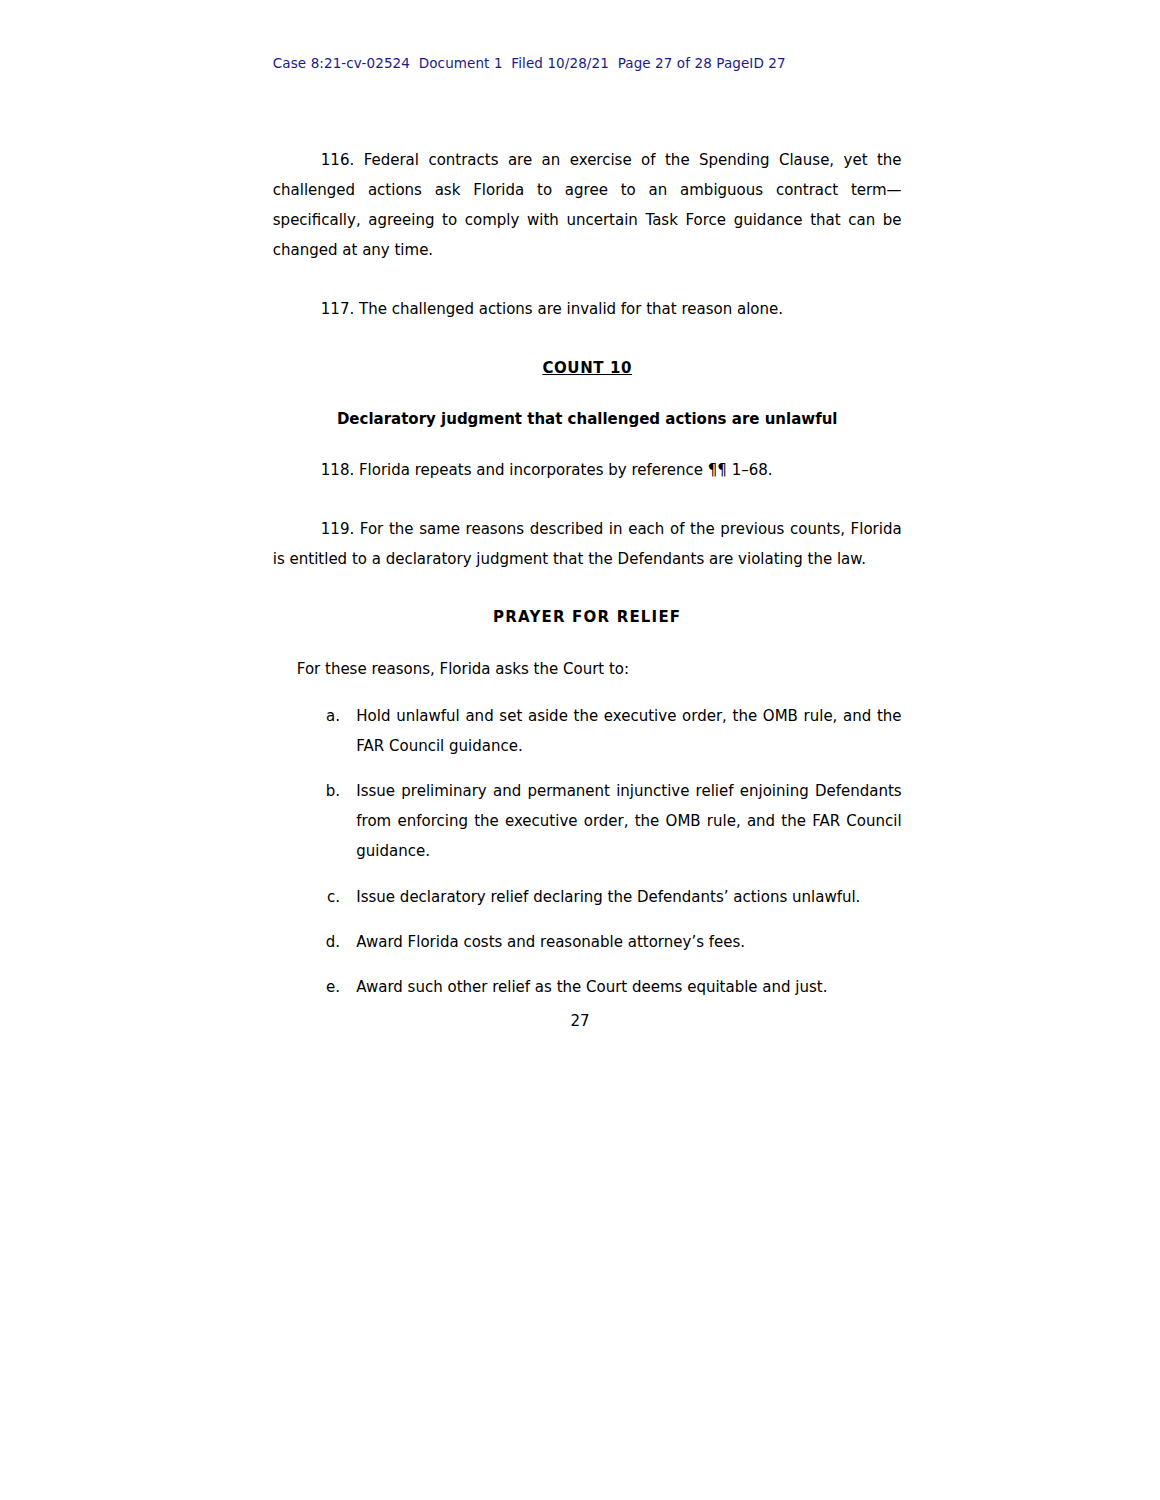Case 8:21-cv-02524 Document 1 Filed 10/28/21 Page 27 of 28 PageID 27
116. Federal contracts are an exercise of the Spending Clause, yet the challenged actions ask Florida to agree to an ambiguous contract term—specifically, agreeing to comply with uncertain Task Force guidance that can be changed at any time.
117. The challenged actions are invalid for that reason alone.
COUNT 10
Declaratory judgment that challenged actions are unlawful
118. Florida repeats and incorporates by reference ¶¶ 1–68.
119. For the same reasons described in each of the previous counts, Florida is entitled to a declaratory judgment that the Defendants are violating the law.
PRAYER FOR RELIEF
For these reasons, Florida asks the Court to:
Hold unlawful and set aside the executive order, the OMB rule, and the FAR Council guidance.
Issue preliminary and permanent injunctive relief enjoining Defendants from enforcing the executive order, the OMB rule, and the FAR Council guidance.
Issue declaratory relief declaring the Defendants’ actions unlawful.
Award Florida costs and reasonable attorney’s fees.
Award such other relief as the Court deems equitable and just.
27